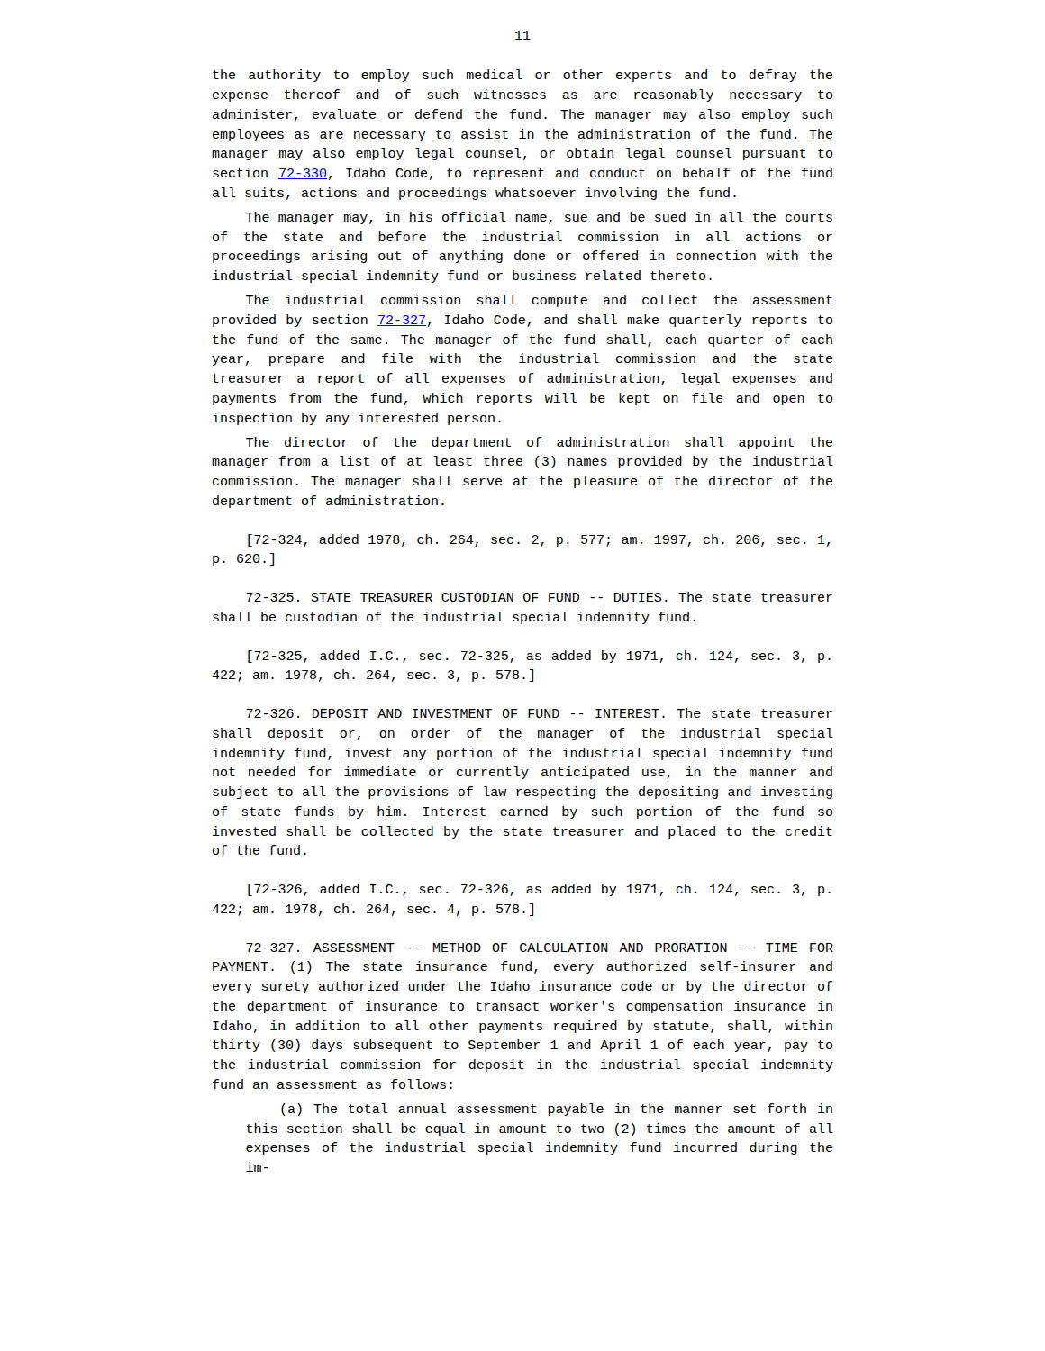11
the authority to employ such medical or other experts and to defray the expense thereof and of such witnesses as are reasonably necessary to administer, evaluate or defend the fund. The manager may also employ such employees as are necessary to assist in the administration of the fund. The manager may also employ legal counsel, or obtain legal counsel pursuant to section 72-330, Idaho Code, to represent and conduct on behalf of the fund all suits, actions and proceedings whatsoever involving the fund.
The manager may, in his official name, sue and be sued in all the courts of the state and before the industrial commission in all actions or proceedings arising out of anything done or offered in connection with the industrial special indemnity fund or business related thereto.
The industrial commission shall compute and collect the assessment provided by section 72-327, Idaho Code, and shall make quarterly reports to the fund of the same. The manager of the fund shall, each quarter of each year, prepare and file with the industrial commission and the state treasurer a report of all expenses of administration, legal expenses and payments from the fund, which reports will be kept on file and open to inspection by any interested person.
The director of the department of administration shall appoint the manager from a list of at least three (3) names provided by the industrial commission. The manager shall serve at the pleasure of the director of the department of administration.
[72-324, added 1978, ch. 264, sec. 2, p. 577; am. 1997, ch. 206, sec. 1, p. 620.]
72-325. STATE TREASURER CUSTODIAN OF FUND -- DUTIES. The state treasurer shall be custodian of the industrial special indemnity fund.
[72-325, added I.C., sec. 72-325, as added by 1971, ch. 124, sec. 3, p. 422; am. 1978, ch. 264, sec. 3, p. 578.]
72-326. DEPOSIT AND INVESTMENT OF FUND -- INTEREST. The state treasurer shall deposit or, on order of the manager of the industrial special indemnity fund, invest any portion of the industrial special indemnity fund not needed for immediate or currently anticipated use, in the manner and subject to all the provisions of law respecting the depositing and investing of state funds by him. Interest earned by such portion of the fund so invested shall be collected by the state treasurer and placed to the credit of the fund.
[72-326, added I.C., sec. 72-326, as added by 1971, ch. 124, sec. 3, p. 422; am. 1978, ch. 264, sec. 4, p. 578.]
72-327. ASSESSMENT -- METHOD OF CALCULATION AND PRORATION -- TIME FOR PAYMENT. (1) The state insurance fund, every authorized self-insurer and every surety authorized under the Idaho insurance code or by the director of the department of insurance to transact worker's compensation insurance in Idaho, in addition to all other payments required by statute, shall, within thirty (30) days subsequent to September 1 and April 1 of each year, pay to the industrial commission for deposit in the industrial special indemnity fund an assessment as follows:
(a) The total annual assessment payable in the manner set forth in this section shall be equal in amount to two (2) times the amount of all expenses of the industrial special indemnity fund incurred during the im-